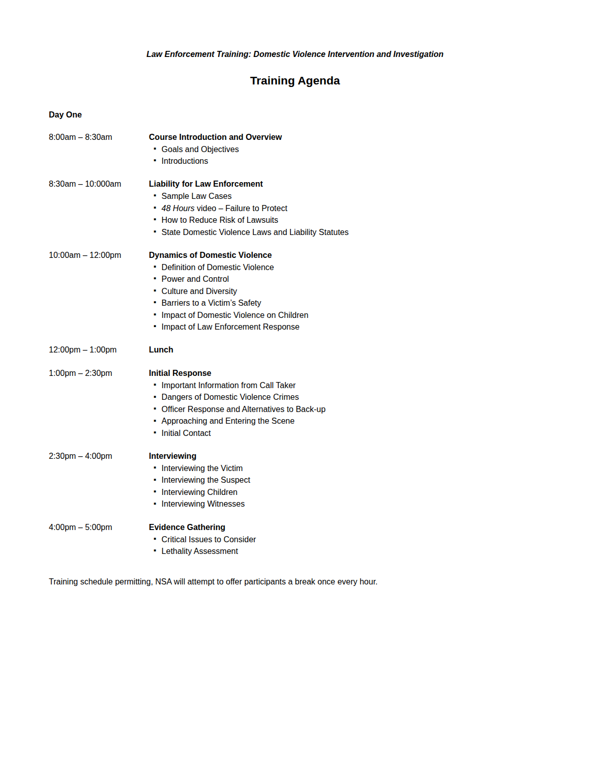Law Enforcement Training: Domestic Violence Intervention and Investigation
Training Agenda
Day One
| 8:00am – 8:30am | Course Introduction and Overview Goals and Objectives Introductions |
| 8:30am – 10:000am | Liability for Law Enforcement Sample Law Cases 48 Hours video – Failure to Protect How to Reduce Risk of Lawsuits State Domestic Violence Laws and Liability Statutes |
| 10:00am – 12:00pm | Dynamics of Domestic Violence Definition of Domestic Violence Power and Control Culture and Diversity Barriers to a Victim’s Safety Impact of Domestic Violence on Children Impact of Law Enforcement Response |
| 12:00pm – 1:00pm | Lunch |
| 1:00pm – 2:30pm | Initial Response Important Information from Call Taker Dangers of Domestic Violence Crimes Officer Response and Alternatives to Back-up Approaching and Entering the Scene Initial Contact |
| 2:30pm – 4:00pm | Interviewing Interviewing the Victim Interviewing the Suspect Interviewing Children Interviewing Witnesses |
| 4:00pm – 5:00pm | Evidence Gathering Critical Issues to Consider Lethality Assessment |
Training schedule permitting, NSA will attempt to offer participants a break once every hour.